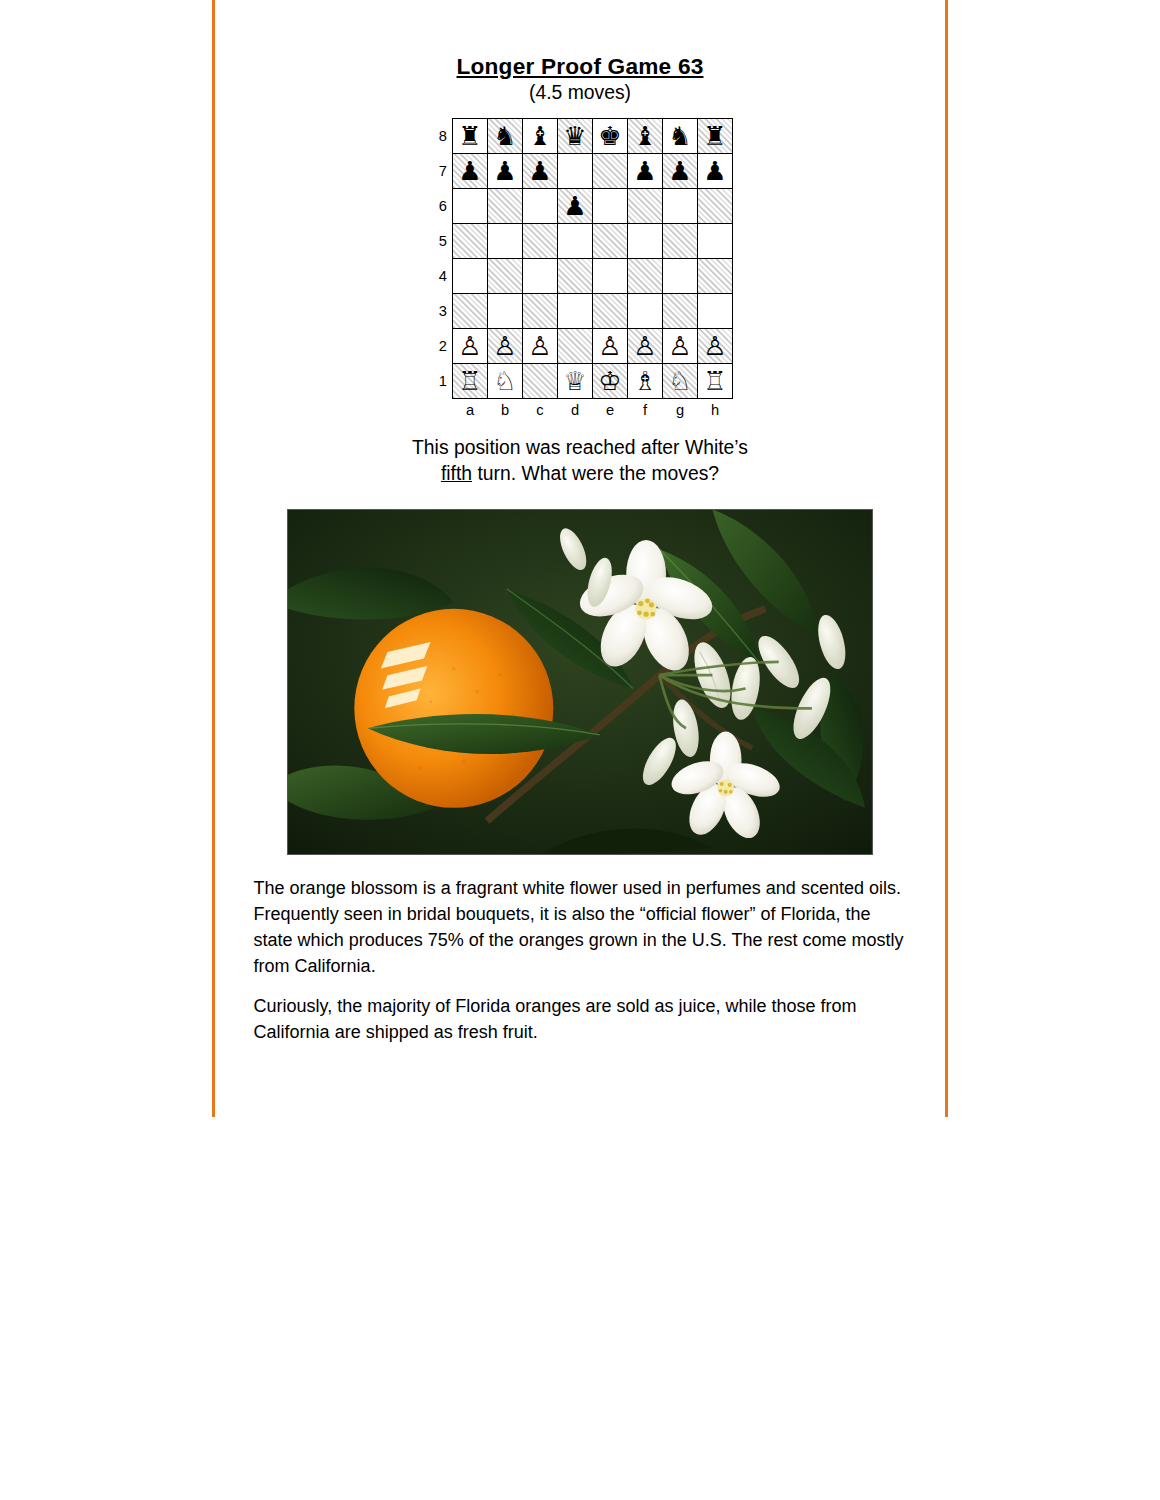Longer Proof Game 63
(4.5 moves)
| 8 | ♜ | ♞ | ♝ | ♛ | ♚ | ♝ | ♞ | ♜ |
| 7 | ♟ | ♟ | ♟ | | | ♟ | ♟ | ♟ |
| 6 | | | | ♟ | | | | |
| 5 | | | | | | | | |
| 4 | | | | | | | | |
| 3 | | | | | | | | |
| 2 | ♙ | ♙ | ♙ | | ♙ | ♙ | ♙ | ♙ |
| 1 | ♖ | ♘ | | ♕ | ♔ | ♗ | ♘ | ♖ |
| | a | b | c | d | e | f | g | h |
This position was reached after White’s
fifth turn. What were the moves?
The orange blossom is a fragrant white flower used in perfumes and scented oils. Frequently seen in bridal bouquets, it is also the “official flower” of Florida, the state which produces 75% of the oranges grown in the U.S. The rest come mostly from California.
Curiously, the majority of Florida oranges are sold as juice, while those from California are shipped as fresh fruit.